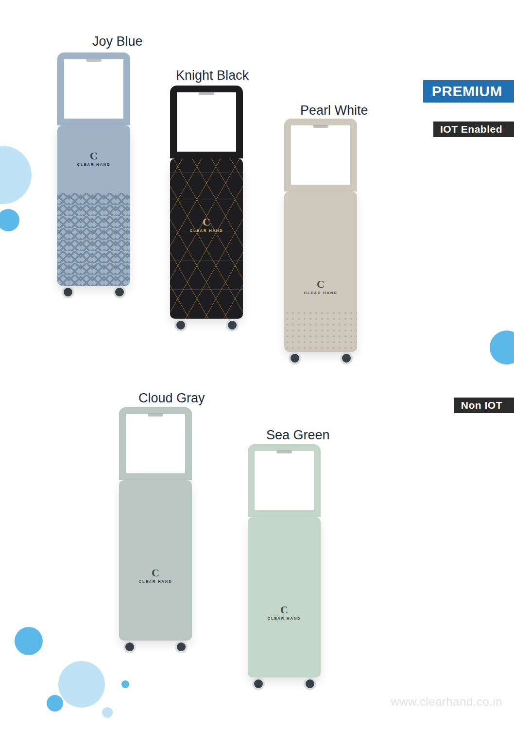PREMIUM
IOT Enabled
Non IOT
Joy Blue
Knight Black
Pearl White
Cloud Gray
Sea Green
C CLEAR HAND
C CLEAR HAND
C CLEAR HAND
C CLEAR HAND
C CLEAR HAND
www.clearhand.co.in